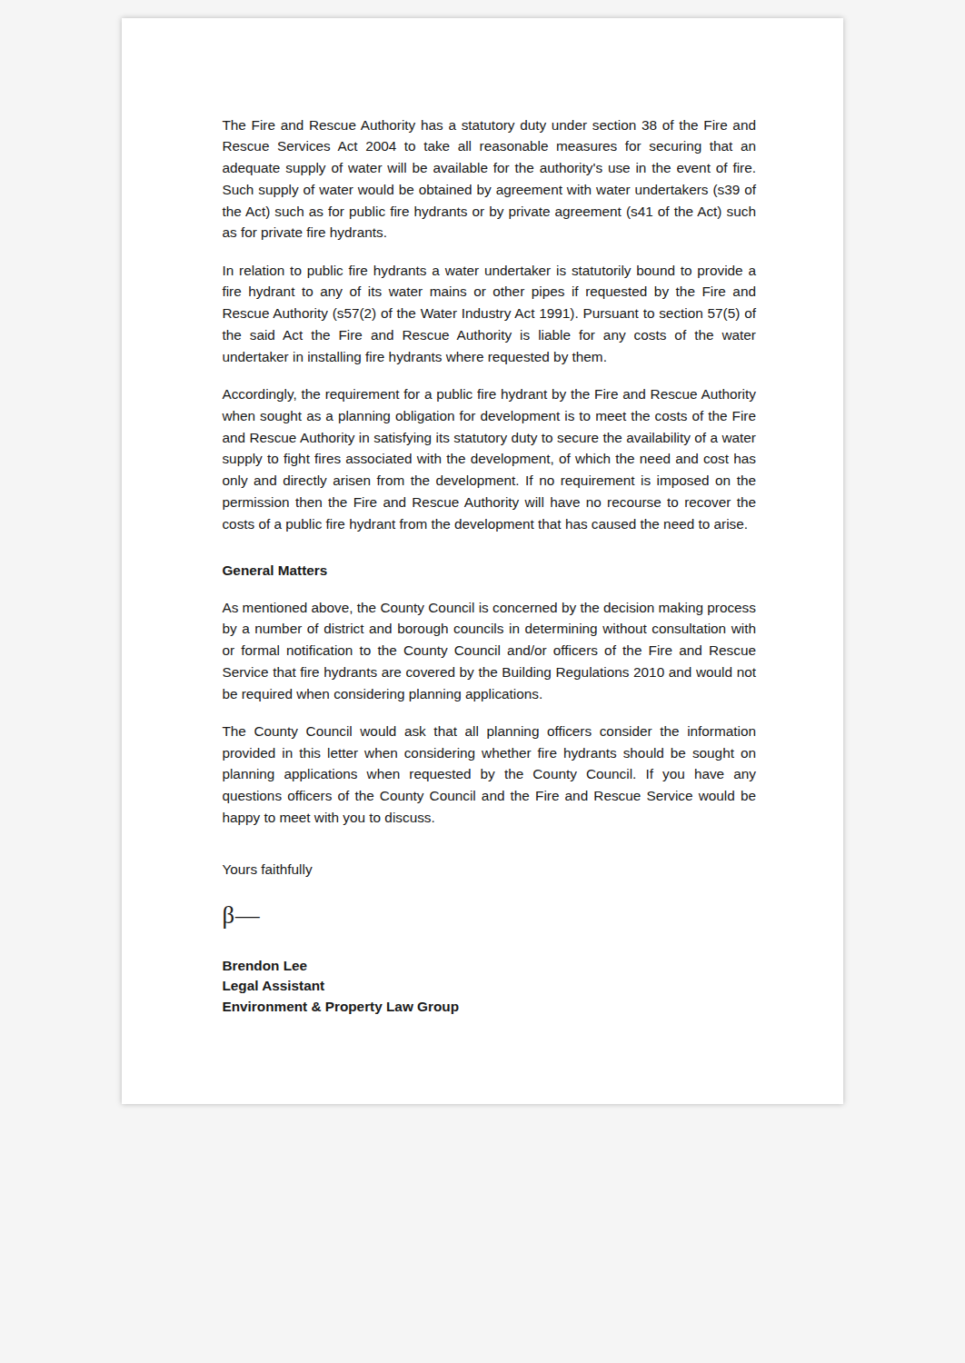The Fire and Rescue Authority has a statutory duty under section 38 of the Fire and Rescue Services Act 2004 to take all reasonable measures for securing that an adequate supply of water will be available for the authority's use in the event of fire. Such supply of water would be obtained by agreement with water undertakers (s39 of the Act) such as for public fire hydrants or by private agreement (s41 of the Act) such as for private fire hydrants.
In relation to public fire hydrants a water undertaker is statutorily bound to provide a fire hydrant to any of its water mains or other pipes if requested by the Fire and Rescue Authority (s57(2) of the Water Industry Act 1991). Pursuant to section 57(5) of the said Act the Fire and Rescue Authority is liable for any costs of the water undertaker in installing fire hydrants where requested by them.
Accordingly, the requirement for a public fire hydrant by the Fire and Rescue Authority when sought as a planning obligation for development is to meet the costs of the Fire and Rescue Authority in satisfying its statutory duty to secure the availability of a water supply to fight fires associated with the development, of which the need and cost has only and directly arisen from the development. If no requirement is imposed on the permission then the Fire and Rescue Authority will have no recourse to recover the costs of a public fire hydrant from the development that has caused the need to arise.
General Matters
As mentioned above, the County Council is concerned by the decision making process by a number of district and borough councils in determining without consultation with or formal notification to the County Council and/or officers of the Fire and Rescue Service that fire hydrants are covered by the Building Regulations 2010 and would not be required when considering planning applications.
The County Council would ask that all planning officers consider the information provided in this letter when considering whether fire hydrants should be sought on planning applications when requested by the County Council. If you have any questions officers of the County Council and the Fire and Rescue Service would be happy to meet with you to discuss.
Yours faithfully
β—
Brendon Lee
Legal Assistant
Environment & Property Law Group